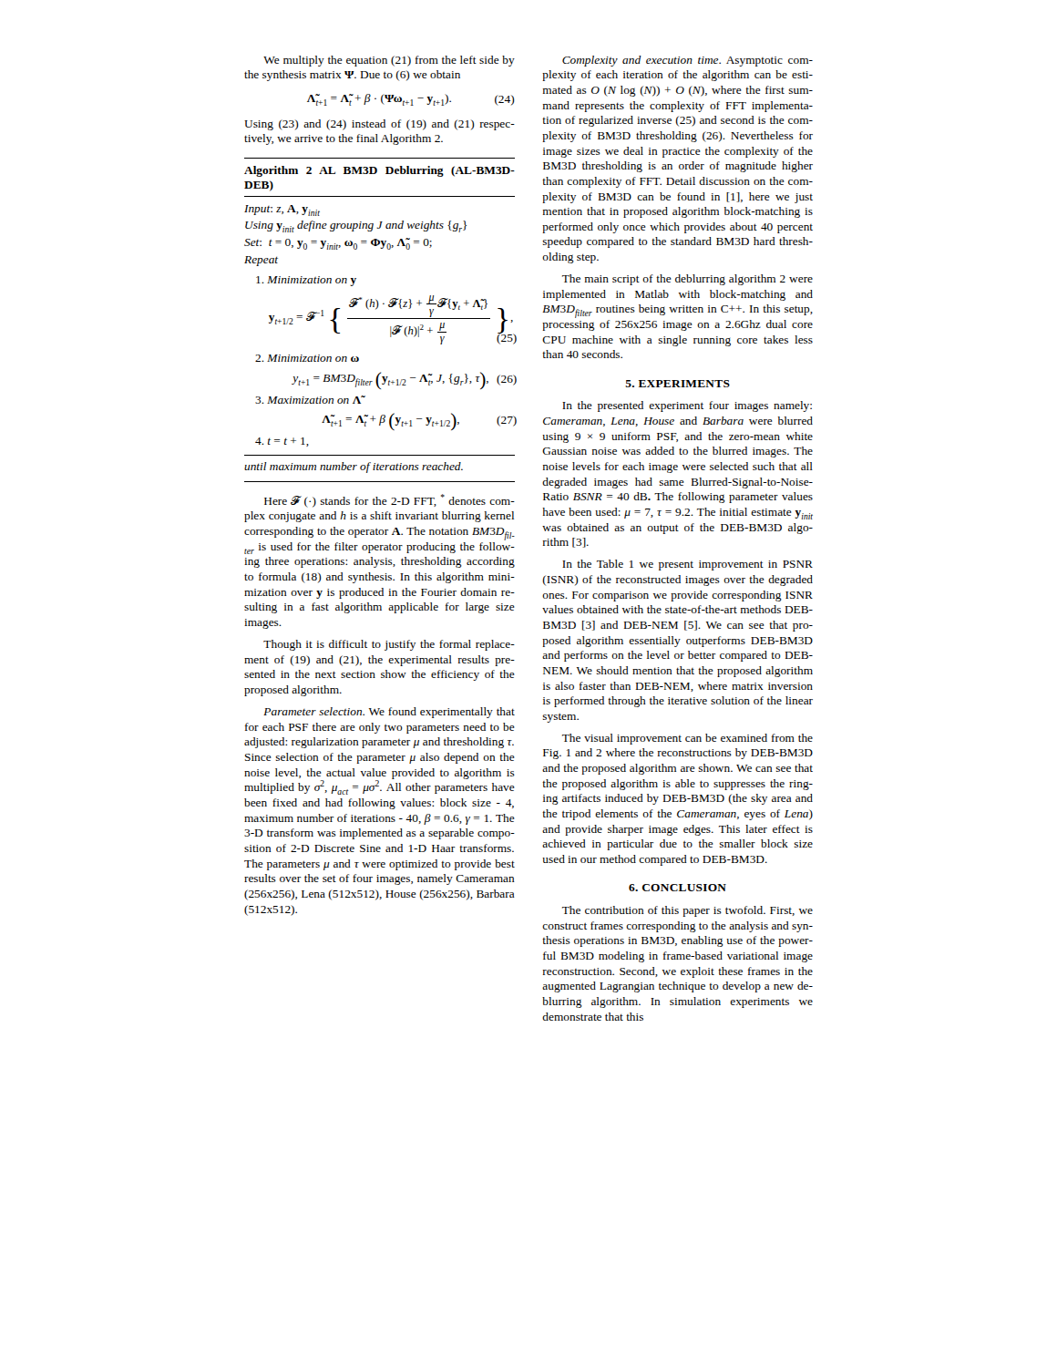We multiply the equation (21) from the left side by the synthesis matrix Ψ. Due to (6) we obtain
Λ̃t+1 = Λ̃t + β · (Ψωt+1 − yt+1). (24)
Using (23) and (24) instead of (19) and (21) respectively, we arrive to the final Algorithm 2.
Algorithm 2 AL BM3D Deblurring (AL-BM3D-DEB)
Input: z, A, yinit
Using yinit define grouping J and weights {gr}
Set: t = 0, y0 = yinit, ω0 = Φy0, Λ̃0 = 0;
Repeat
Minimization on y
yt+1/2 = 𝓕−1 { 𝓕* (h) · 𝓕{z} + μγ 𝓕{yt + Λ̃t} |𝓕 (h)|2 + μγ }, (25)
Minimization on ω
yt+1 = BM3Dfilter (yt+1/2 − Λ̃t, J, {gr}, τ), (26)
Maximization on Λ̃
Λ̃t+1 = Λ̃t + β (yt+1 − yt+1/2), (27)
t = t + 1,
until maximum number of iterations reached.
Here 𝓕 (·) stands for the 2-D FFT, * denotes complex conjugate and h is a shift invariant blurring kernel corresponding to the operator A. The notation BM3Dfilter is used for the filter operator producing the following three operations: analysis, thresholding according to formula (18) and synthesis. In this algorithm minimization over y is produced in the Fourier domain resulting in a fast algorithm applicable for large size images.
Though it is difficult to justify the formal replacement of (19) and (21), the experimental results presented in the next section show the efficiency of the proposed algorithm.
Parameter selection. We found experimentally that for each PSF there are only two parameters need to be adjusted: regularization parameter μ and thresholding τ. Since selection of the parameter μ also depend on the noise level, the actual value provided to algorithm is multiplied by σ2, μact = μσ2. All other parameters have been fixed and had following values: block size - 4, maximum number of iterations - 40, β = 0.6, γ = 1. The 3-D transform was implemented as a separable composition of 2-D Discrete Sine and 1-D Haar transforms. The parameters μ and τ were optimized to provide best results over the set of four images, namely Cameraman (256x256), Lena (512x512), House (256x256), Barbara (512x512).
Complexity and execution time. Asymptotic complexity of each iteration of the algorithm can be estimated as O (N log (N)) + O (N), where the first summand represents the complexity of FFT implementation of regularized inverse (25) and second is the complexity of BM3D thresholding (26). Nevertheless for image sizes we deal in practice the complexity of the BM3D thresholding is an order of magnitude higher than complexity of FFT. Detail discussion on the complexity of BM3D can be found in [1], here we just mention that in proposed algorithm block-matching is performed only once which provides about 40 percent speedup compared to the standard BM3D hard thresholding step.
The main script of the deblurring algorithm 2 were implemented in Matlab with block-matching and BM3Dfilter routines being written in C++. In this setup, processing of 256x256 image on a 2.6Ghz dual core CPU machine with a single running core takes less than 40 seconds.
5. Experiments
In the presented experiment four images namely: Cameraman, Lena, House and Barbara were blurred using 9 × 9 uniform PSF, and the zero-mean white Gaussian noise was added to the blurred images. The noise levels for each image were selected such that all degraded images had same Blurred-Signal-to-Noise-Ratio BSNR = 40 dB. The following parameter values have been used: μ = 7, τ = 9.2. The initial estimate yinit was obtained as an output of the DEB-BM3D algorithm [3].
In the Table 1 we present improvement in PSNR (ISNR) of the reconstructed images over the degraded ones. For comparison we provide corresponding ISNR values obtained with the state-of-the-art methods DEB-BM3D [3] and DEB-NEM [5]. We can see that proposed algorithm essentially outperforms DEB-BM3D and performs on the level or better compared to DEB-NEM. We should mention that the proposed algorithm is also faster than DEB-NEM, where matrix inversion is performed through the iterative solution of the linear system.
The visual improvement can be examined from the Fig. 1 and 2 where the reconstructions by DEB-BM3D and the proposed algorithm are shown. We can see that the proposed algorithm is able to suppresses the ringing artifacts induced by DEB-BM3D (the sky area and the tripod elements of the Cameraman, eyes of Lena) and provide sharper image edges. This later effect is achieved in particular due to the smaller block size used in our method compared to DEB-BM3D.
6. Conclusion
The contribution of this paper is twofold. First, we construct frames corresponding to the analysis and synthesis operations in BM3D, enabling use of the powerful BM3D modeling in frame-based variational image reconstruction. Second, we exploit these frames in the augmented Lagrangian technique to develop a new deblurring algorithm. In simulation experiments we demonstrate that this